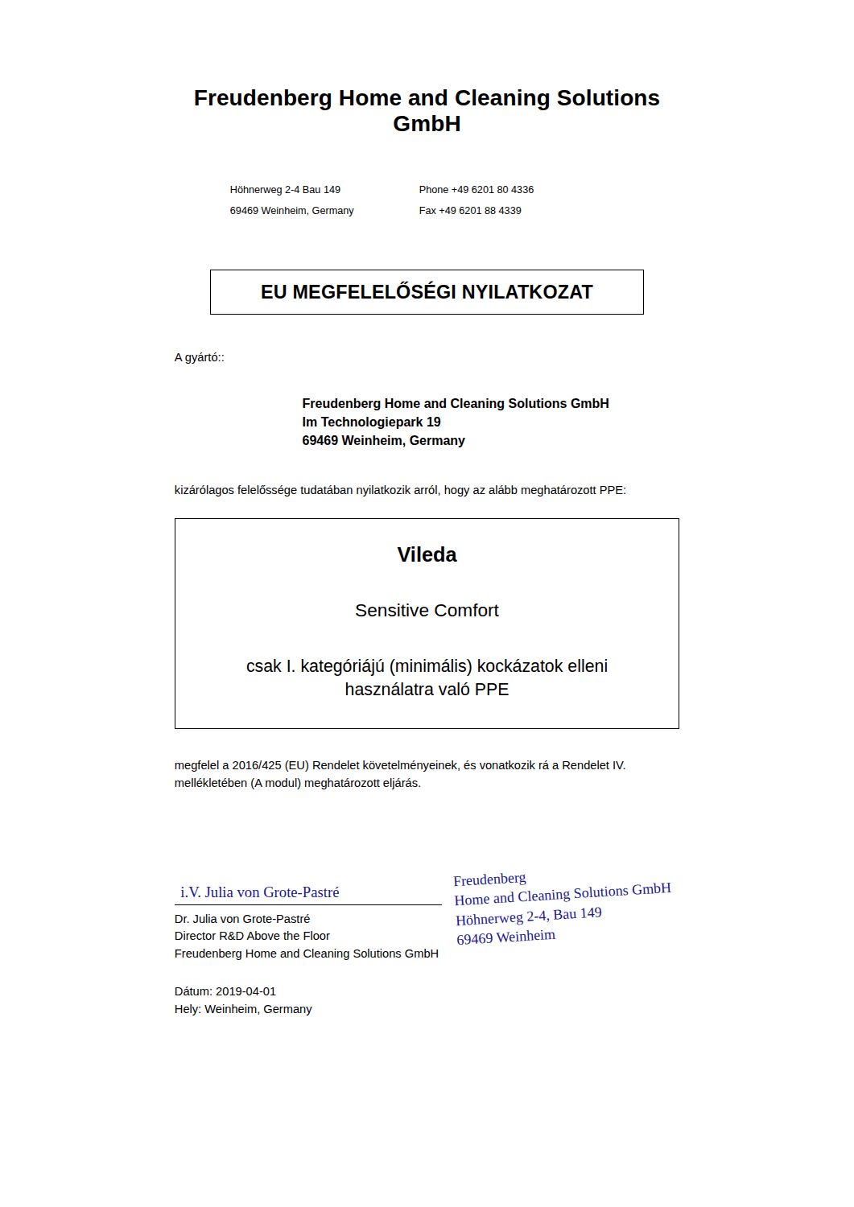Freudenberg Home and Cleaning Solutions GmbH
| Höhnerweg 2-4 Bau 149 | Phone +49 6201 80 4336 |
| 69469 Weinheim, Germany | Fax +49 6201 88 4339 |
EU MEGFELELŐSÉGI NYILATKOZAT
A gyártó::
Freudenberg Home and Cleaning Solutions GmbH
Im Technologiepark 19
69469 Weinheim, Germany
kizárólagos felelőssége tudatában nyilatkozik arról, hogy az alább meghatározott PPE:
Vileda
Sensitive Comfort
csak I. kategóriájú (minimális) kockázatok elleni
használatra való PPE
megfelel a 2016/425 (EU) Rendelet követelményeinek, és vonatkozik rá a Rendelet IV. mellékletében (A modul) meghatározott eljárás.
Freudenberg
Home and Cleaning Solutions GmbH
Höhnerweg 2-4, Bau 149
69469 Weinheim
i.V. Julia von Grote-Pastré
Dr. Julia von Grote-Pastré
Director R&D Above the Floor
Freudenberg Home and Cleaning Solutions GmbH
Dátum: 2019-04-01
Hely: Weinheim, Germany